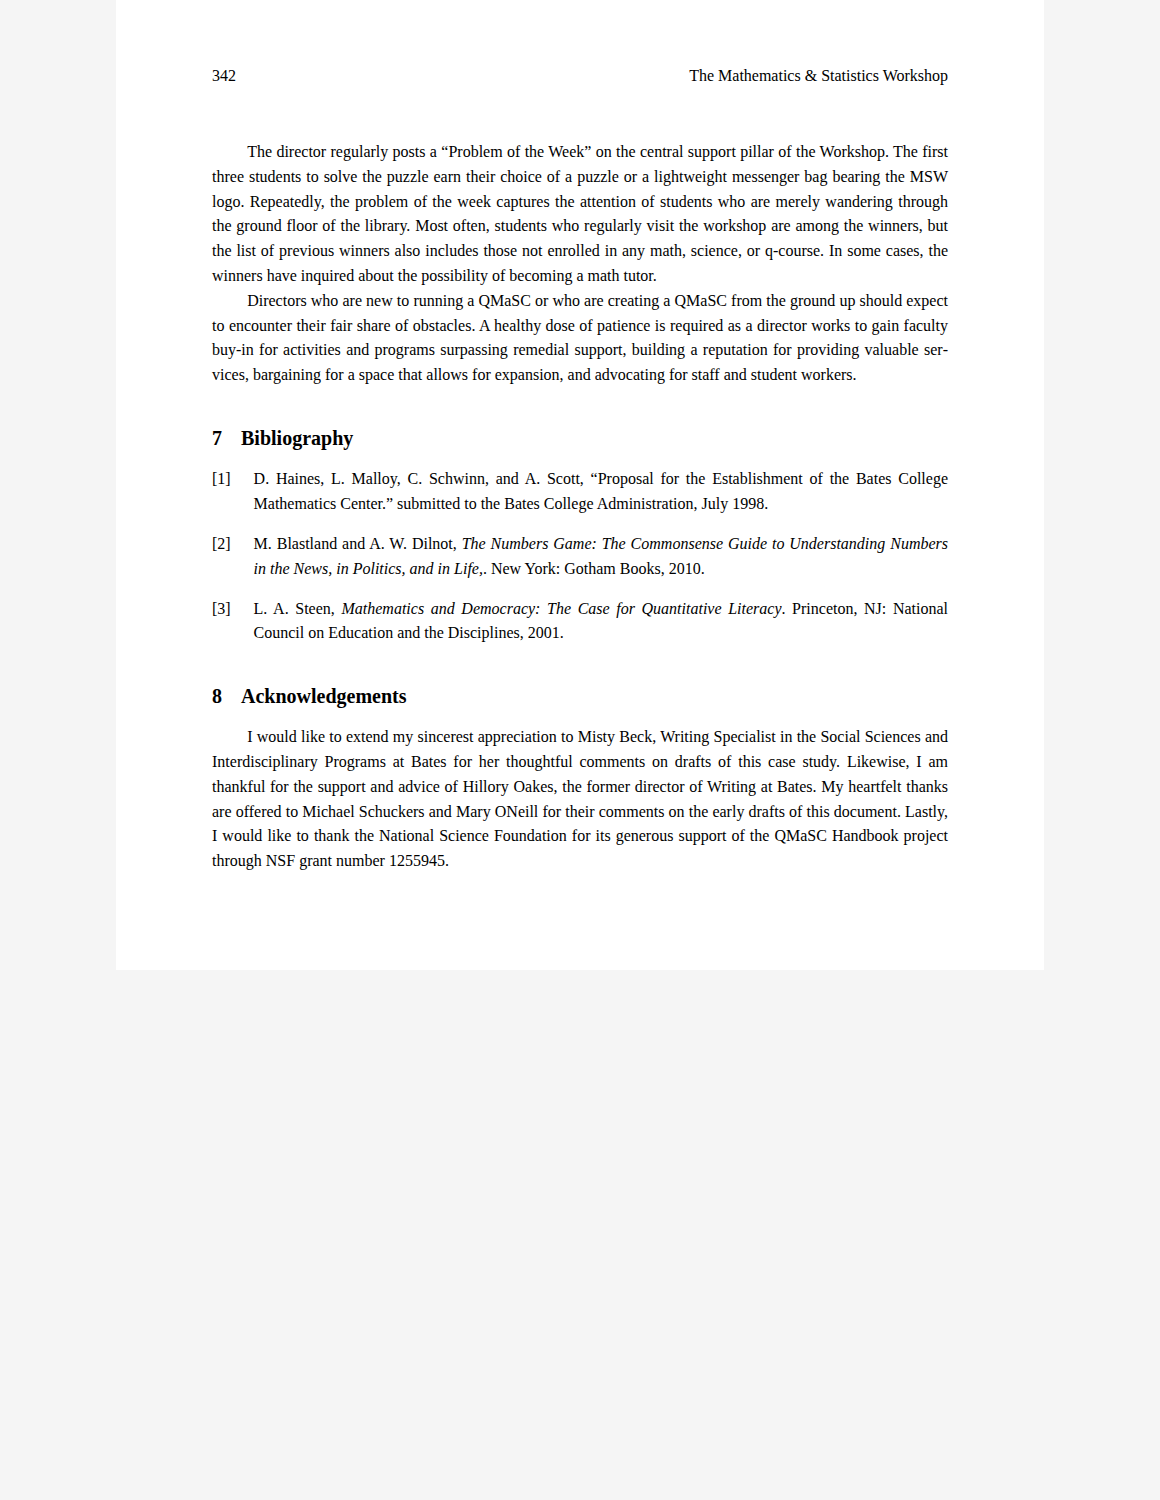342 The Mathematics & Statistics Workshop
The director regularly posts a “Problem of the Week” on the central support pillar of the Workshop. The first three students to solve the puzzle earn their choice of a puzzle or a lightweight messenger bag bearing the MSW logo. Repeatedly, the problem of the week captures the attention of students who are merely wandering through the ground floor of the library. Most often, students who regularly visit the workshop are among the winners, but the list of previous winners also includes those not enrolled in any math, science, or q-course. In some cases, the winners have inquired about the possibility of becoming a math tutor.
Directors who are new to running a QMaSC or who are creating a QMaSC from the ground up should expect to encounter their fair share of obstacles. A healthy dose of patience is required as a director works to gain faculty buy-in for activities and programs surpassing remedial support, building a reputation for providing valuable services, bargaining for a space that allows for expansion, and advocating for staff and student workers.
7 Bibliography
[1] D. Haines, L. Malloy, C. Schwinn, and A. Scott, “Proposal for the Establishment of the Bates College Mathematics Center.” submitted to the Bates College Administration, July 1998.
[2] M. Blastland and A. W. Dilnot, The Numbers Game: The Commonsense Guide to Understanding Numbers in the News, in Politics, and in Life,. New York: Gotham Books, 2010.
[3] L. A. Steen, Mathematics and Democracy: The Case for Quantitative Literacy. Princeton, NJ: National Council on Education and the Disciplines, 2001.
8 Acknowledgements
I would like to extend my sincerest appreciation to Misty Beck, Writing Specialist in the Social Sciences and Interdisciplinary Programs at Bates for her thoughtful comments on drafts of this case study. Likewise, I am thankful for the support and advice of Hillory Oakes, the former director of Writing at Bates. My heartfelt thanks are offered to Michael Schuckers and Mary ONeill for their comments on the early drafts of this document. Lastly, I would like to thank the National Science Foundation for its generous support of the QMaSC Handbook project through NSF grant number 1255945.